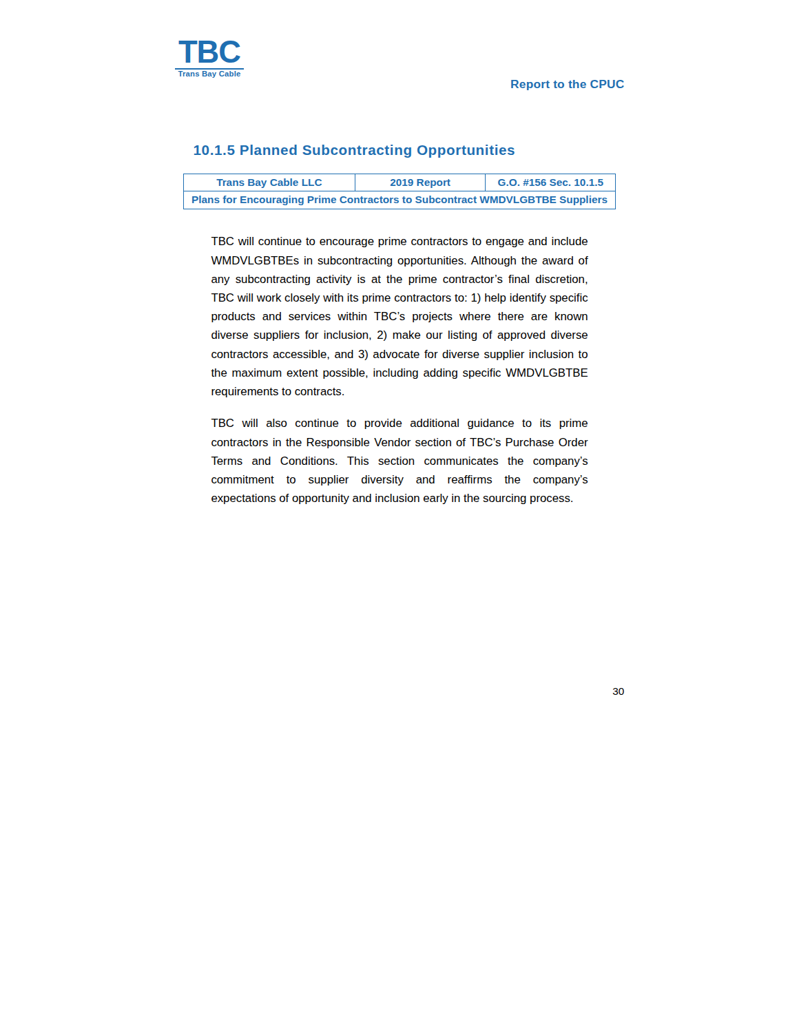TBC Trans Bay Cable
Report to the CPUC
10.1.5 Planned Subcontracting Opportunities
| Trans Bay Cable LLC | 2019 Report | G.O. #156 Sec. 10.1.5 |
| Plans for Encouraging Prime Contractors to Subcontract WMDVLGBTBE Suppliers |
TBC will continue to encourage prime contractors to engage and include WMDVLGBTBEs in subcontracting opportunities. Although the award of any subcontracting activity is at the prime contractor’s final discretion, TBC will work closely with its prime contractors to: 1) help identify specific products and services within TBC’s projects where there are known diverse suppliers for inclusion, 2) make our listing of approved diverse contractors accessible, and 3) advocate for diverse supplier inclusion to the maximum extent possible, including adding specific WMDVLGBTBE requirements to contracts.
TBC will also continue to provide additional guidance to its prime contractors in the Responsible Vendor section of TBC’s Purchase Order Terms and Conditions. This section communicates the company’s commitment to supplier diversity and reaffirms the company’s expectations of opportunity and inclusion early in the sourcing process.
30